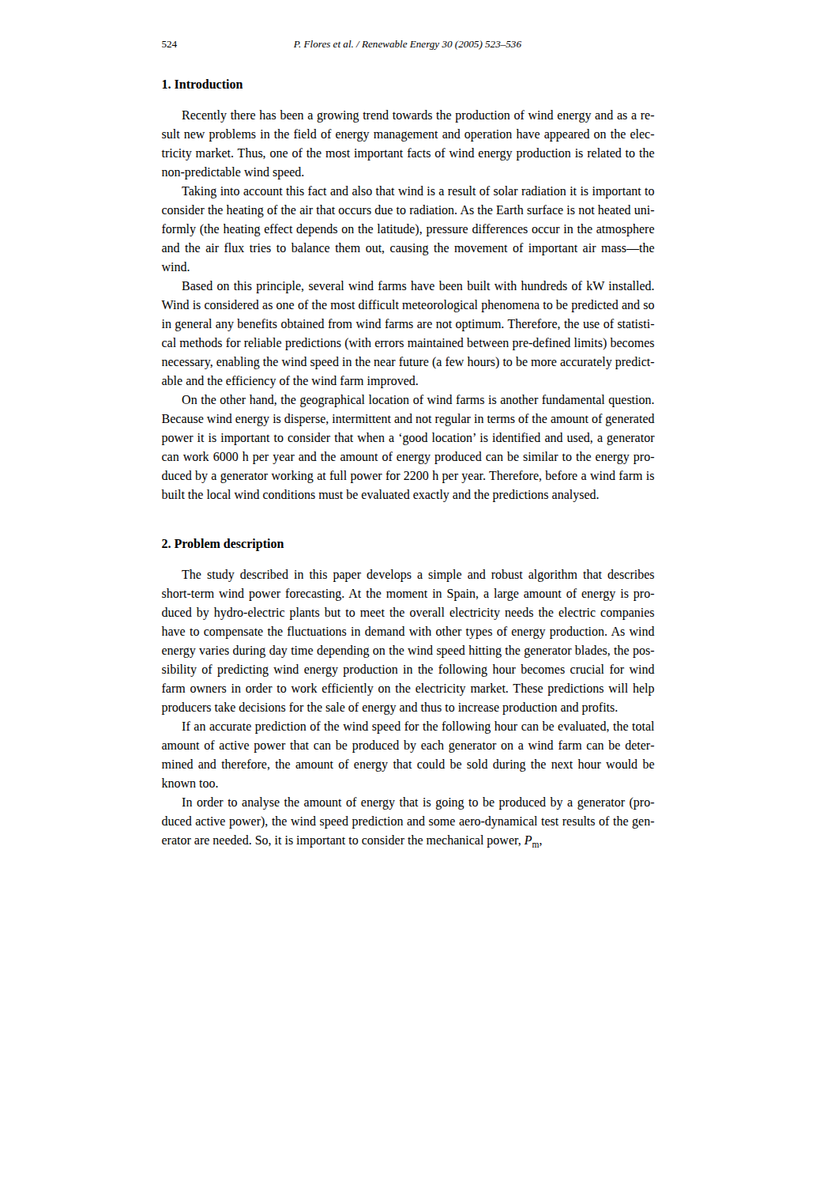524 P. Flores et al. / Renewable Energy 30 (2005) 523–536
1. Introduction
Recently there has been a growing trend towards the production of wind energy and as a result new problems in the field of energy management and operation have appeared on the electricity market. Thus, one of the most important facts of wind energy production is related to the non-predictable wind speed.
Taking into account this fact and also that wind is a result of solar radiation it is important to consider the heating of the air that occurs due to radiation. As the Earth surface is not heated uniformly (the heating effect depends on the latitude), pressure differences occur in the atmosphere and the air flux tries to balance them out, causing the movement of important air mass—the wind.
Based on this principle, several wind farms have been built with hundreds of kW installed. Wind is considered as one of the most difficult meteorological phenomena to be predicted and so in general any benefits obtained from wind farms are not optimum. Therefore, the use of statistical methods for reliable predictions (with errors maintained between pre-defined limits) becomes necessary, enabling the wind speed in the near future (a few hours) to be more accurately predictable and the efficiency of the wind farm improved.
On the other hand, the geographical location of wind farms is another fundamental question. Because wind energy is disperse, intermittent and not regular in terms of the amount of generated power it is important to consider that when a ‘good location’ is identified and used, a generator can work 6000 h per year and the amount of energy produced can be similar to the energy produced by a generator working at full power for 2200 h per year. Therefore, before a wind farm is built the local wind conditions must be evaluated exactly and the predictions analysed.
2. Problem description
The study described in this paper develops a simple and robust algorithm that describes short-term wind power forecasting. At the moment in Spain, a large amount of energy is produced by hydro-electric plants but to meet the overall electricity needs the electric companies have to compensate the fluctuations in demand with other types of energy production. As wind energy varies during day time depending on the wind speed hitting the generator blades, the possibility of predicting wind energy production in the following hour becomes crucial for wind farm owners in order to work efficiently on the electricity market. These predictions will help producers take decisions for the sale of energy and thus to increase production and profits.
If an accurate prediction of the wind speed for the following hour can be evaluated, the total amount of active power that can be produced by each generator on a wind farm can be determined and therefore, the amount of energy that could be sold during the next hour would be known too.
In order to analyse the amount of energy that is going to be produced by a generator (produced active power), the wind speed prediction and some aero-dynamical test results of the generator are needed. So, it is important to consider the mechanical power, Pm,